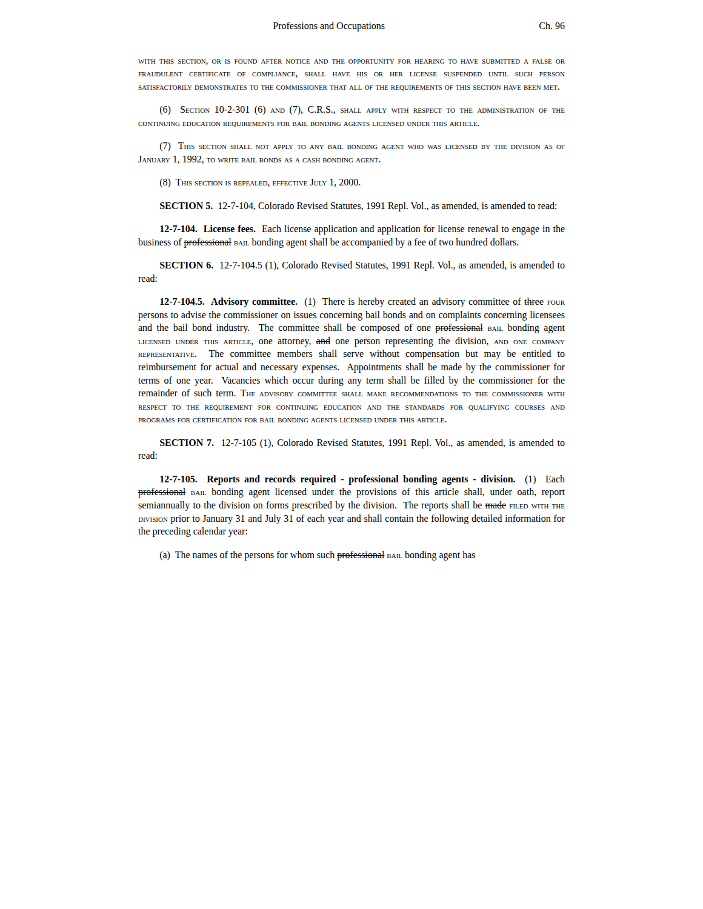Professions and Occupations
Ch. 96
with this section, or is found after notice and the opportunity for hearing to have submitted a false or fraudulent certificate of compliance, shall have his or her license suspended until such person satisfactorily demonstrates to the commissioner that all of the requirements of this section have been met.
(6) Section 10-2-301 (6) and (7), C.R.S., shall apply with respect to the administration of the continuing education requirements for bail bonding agents licensed under this article.
(7) This section shall not apply to any bail bonding agent who was licensed by the division as of January 1, 1992, to write bail bonds as a cash bonding agent.
(8) This section is repealed, effective July 1, 2000.
SECTION 5. 12-7-104, Colorado Revised Statutes, 1991 Repl. Vol., as amended, is amended to read:
12-7-104. License fees. Each license application and application for license renewal to engage in the business of professional bail bonding agent shall be accompanied by a fee of two hundred dollars.
SECTION 6. 12-7-104.5 (1), Colorado Revised Statutes, 1991 Repl. Vol., as amended, is amended to read:
12-7-104.5. Advisory committee. (1) There is hereby created an advisory committee of three four persons to advise the commissioner on issues concerning bail bonds and on complaints concerning licensees and the bail bond industry. The committee shall be composed of one professional bail bonding agent licensed under this article, one attorney, and one person representing the division, and one company representative. The committee members shall serve without compensation but may be entitled to reimbursement for actual and necessary expenses. Appointments shall be made by the commissioner for terms of one year. Vacancies which occur during any term shall be filled by the commissioner for the remainder of such term. The advisory committee shall make recommendations to the commissioner with respect to the requirement for continuing education and the standards for qualifying courses and programs for certification for bail bonding agents licensed under this article.
SECTION 7. 12-7-105 (1), Colorado Revised Statutes, 1991 Repl. Vol., as amended, is amended to read:
12-7-105. Reports and records required - professional bonding agents - division. (1) Each professional bail bonding agent licensed under the provisions of this article shall, under oath, report semiannually to the division on forms prescribed by the division. The reports shall be made filed with the division prior to January 31 and July 31 of each year and shall contain the following detailed information for the preceding calendar year:
(a) The names of the persons for whom such professional bail bonding agent has